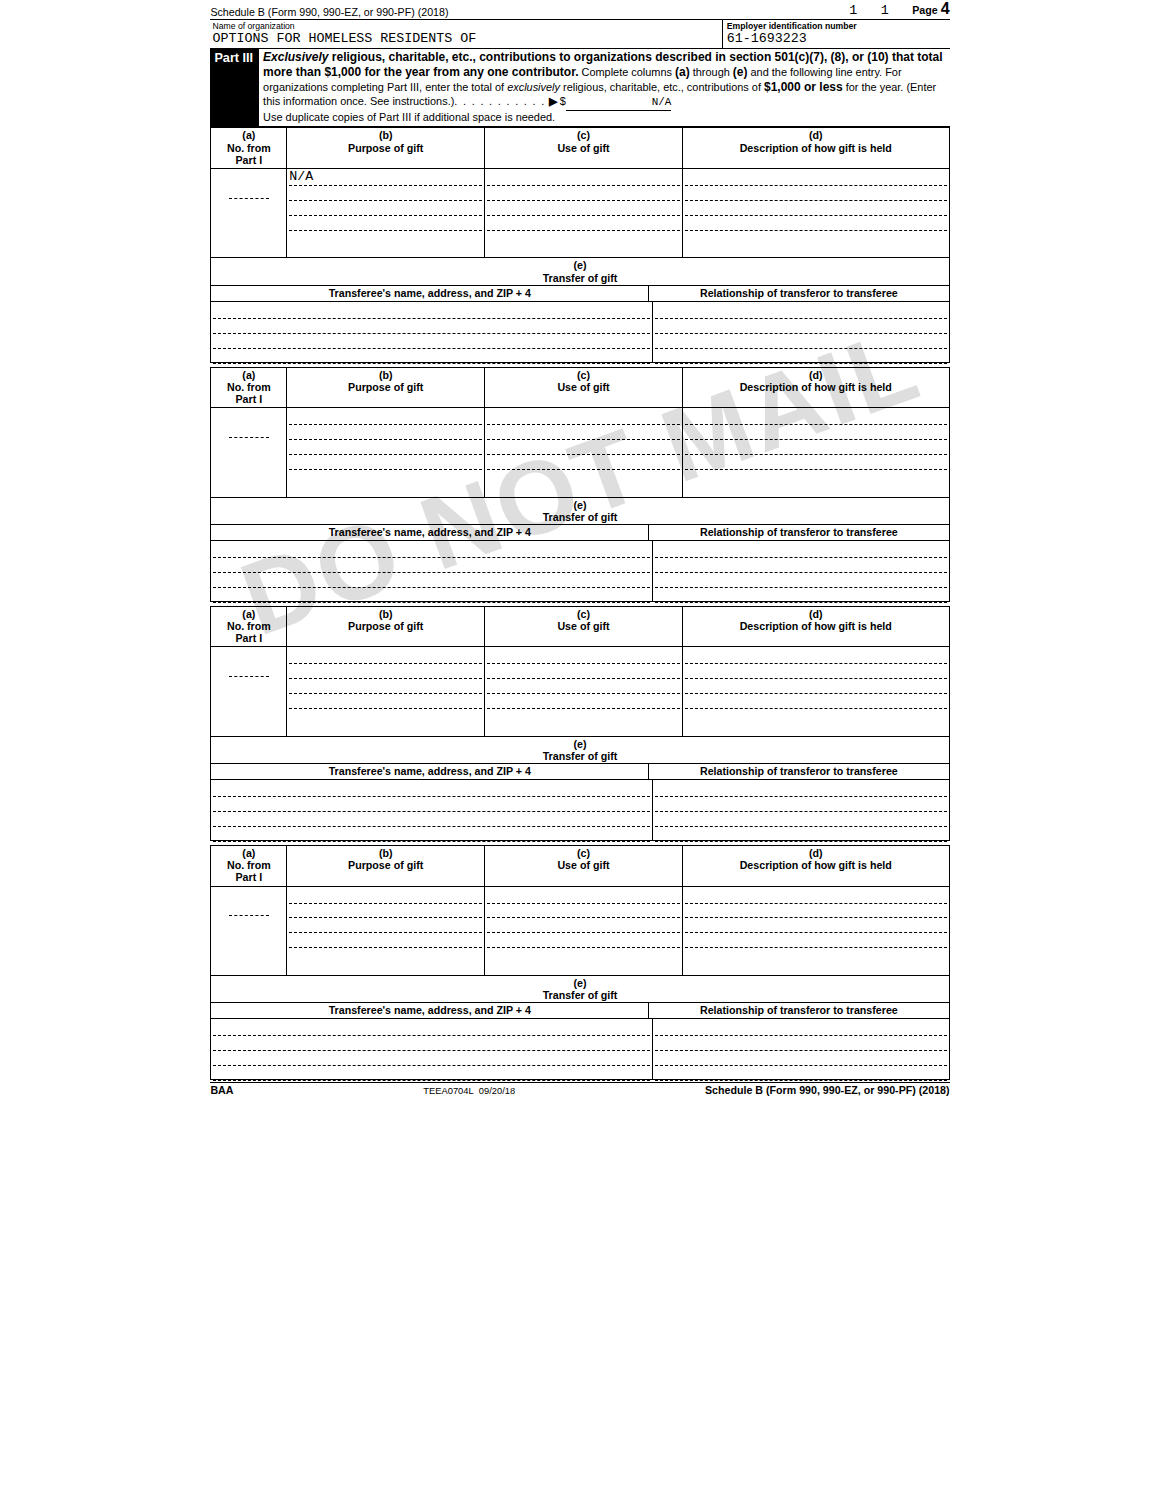DO NOT MAIL
Schedule B (Form 990, 990-EZ, or 990-PF) (2018)
1 1 Page 4
Name of organization
OPTIONS FOR HOMELESS RESIDENTS OF
Employer identification number
61-1693223
Part III
Exclusively religious, charitable, etc., contributions to organizations described in section 501(c)(7), (8), or (10) that total more than $1,000 for the year from any one contributor. Complete columns (a) through (e) and the following line entry. For organizations completing Part III, enter the total of exclusively religious, charitable, etc., contributions of $1,000 or less for the year. (Enter this information once. See instructions.). . . . . . . . . . . ▶ $N/A
Use duplicate copies of Part III if additional space is needed.
| (a) No. from Part I | (b) Purpose of gift | (c) Use of gift | (d) Description of how gift is held |
| | N/A | | |
(e)
Transfer of gift
Transferee's name, address, and ZIP + 4
Relationship of transferor to transferee
| (a) No. from Part I | (b) Purpose of gift | (c) Use of gift | (d) Description of how gift is held |
(e)
Transfer of gift
Transferee's name, address, and ZIP + 4
Relationship of transferor to transferee
| (a) No. from Part I | (b) Purpose of gift | (c) Use of gift | (d) Description of how gift is held |
(e)
Transfer of gift
Transferee's name, address, and ZIP + 4
Relationship of transferor to transferee
| (a) No. from Part I | (b) Purpose of gift | (c) Use of gift | (d) Description of how gift is held |
(e)
Transfer of gift
Transferee's name, address, and ZIP + 4
Relationship of transferor to transferee
BAA
TEEA0704L 09/20/18
Schedule B (Form 990, 990-EZ, or 990-PF) (2018)